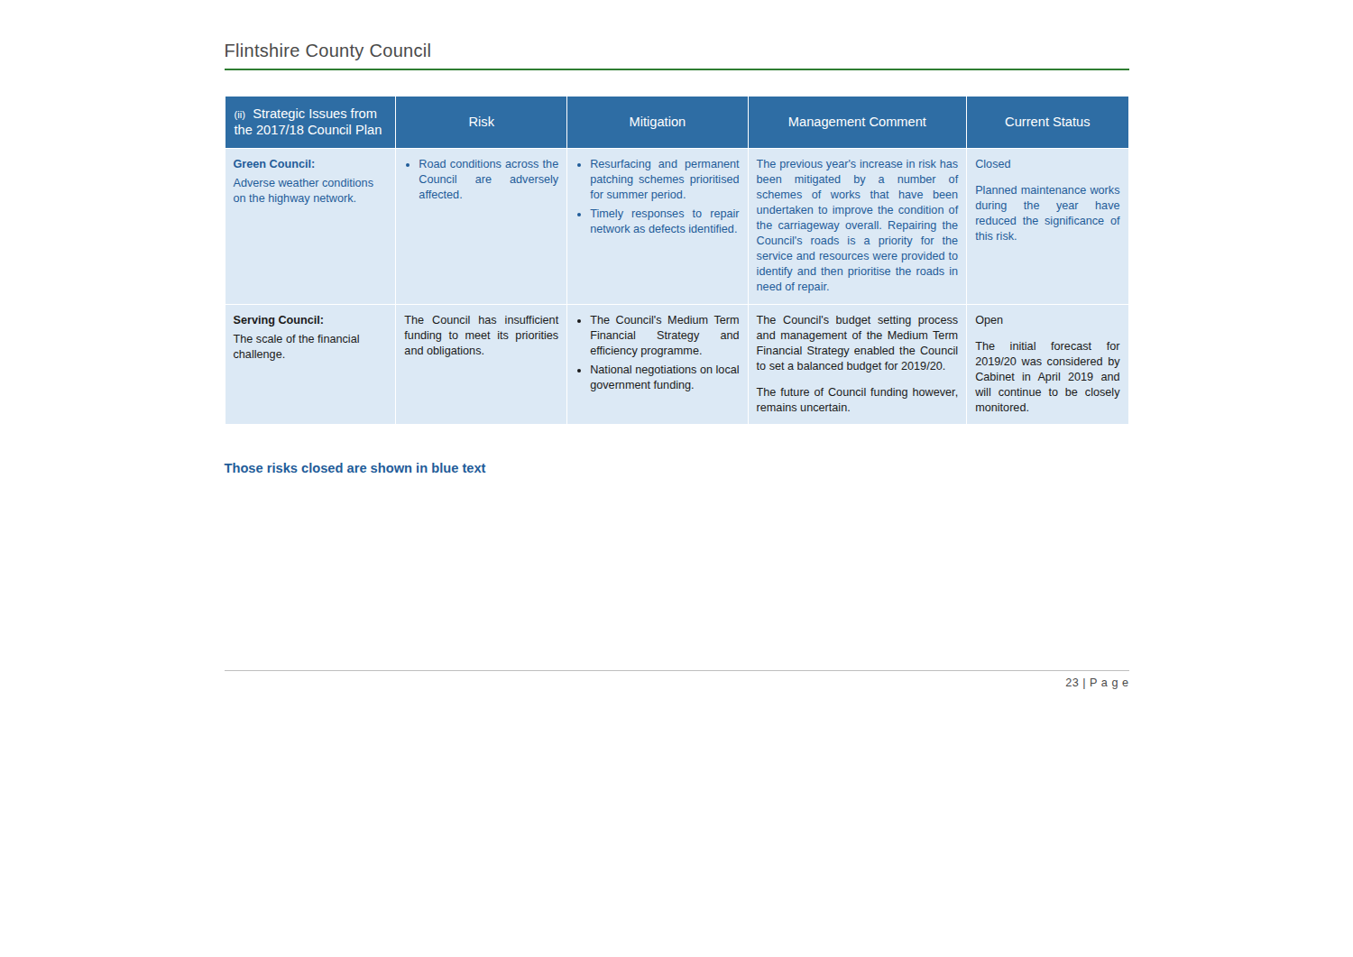Flintshire County Council
| (ii) Strategic Issues from the 2017/18 Council Plan | Risk | Mitigation | Management Comment | Current Status |
| --- | --- | --- | --- | --- |
| Green Council: Adverse weather conditions on the highway network. | Road conditions across the Council are adversely affected. | Resurfacing and permanent patching schemes prioritised for summer period. Timely responses to repair network as defects identified. | The previous year's increase in risk has been mitigated by a number of schemes of works that have been undertaken to improve the condition of the carriageway overall. Repairing the Council's roads is a priority for the service and resources were provided to identify and then prioritise the roads in need of repair. | Closed Planned maintenance works during the year have reduced the significance of this risk. |
| Serving Council: The scale of the financial challenge. | The Council has insufficient funding to meet its priorities and obligations. | The Council's Medium Term Financial Strategy and efficiency programme. National negotiations on local government funding. | The Council's budget setting process and management of the Medium Term Financial Strategy enabled the Council to set a balanced budget for 2019/20. The future of Council funding however, remains uncertain. | Open The initial forecast for 2019/20 was considered by Cabinet in April 2019 and will continue to be closely monitored. |
Those risks closed are shown in blue text
23 | P a g e